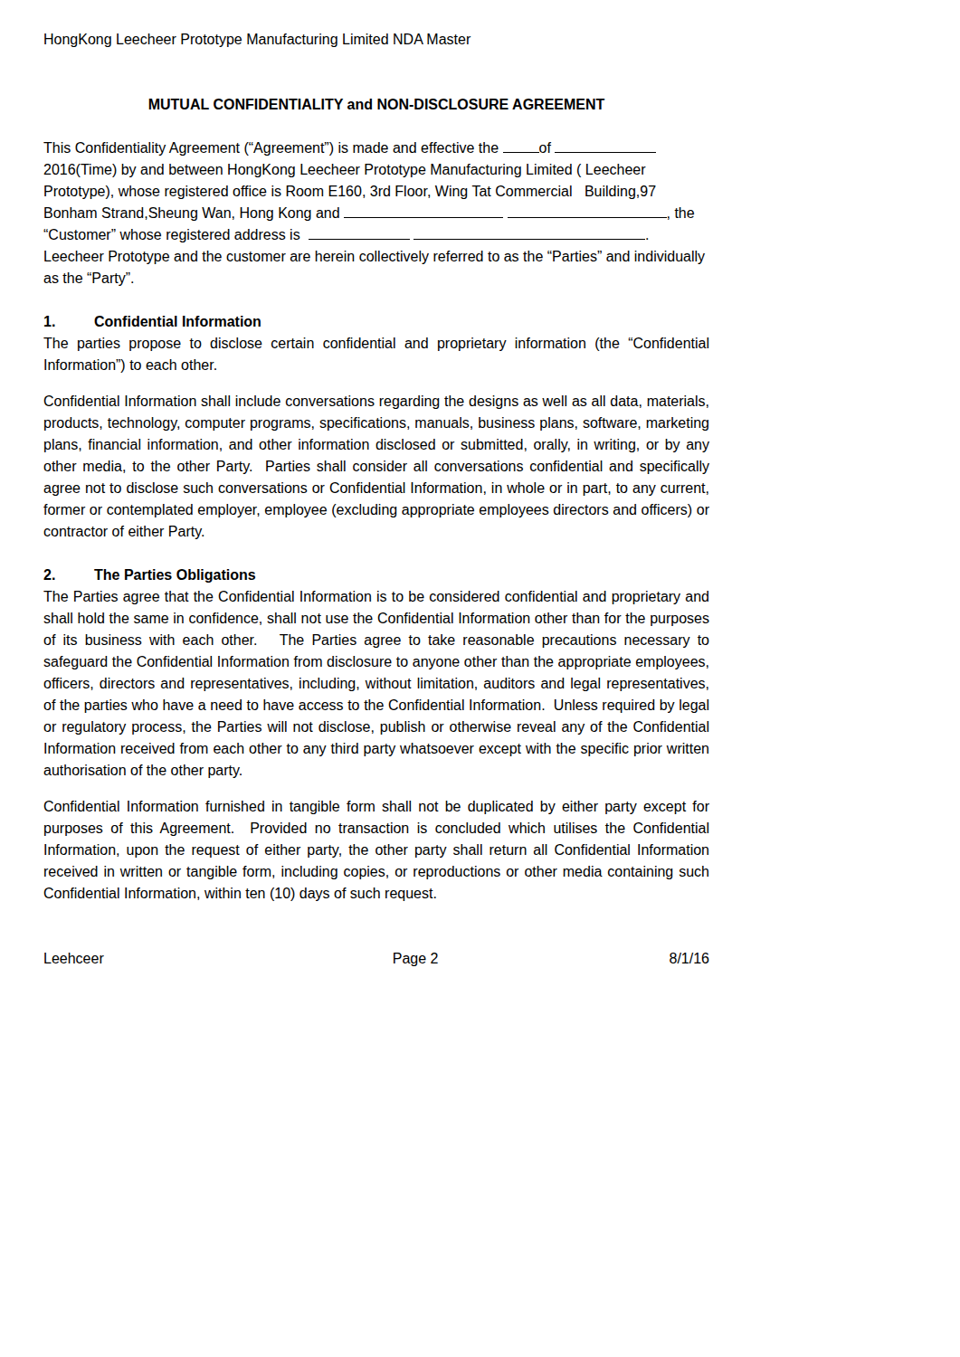HongKong Leecheer Prototype Manufacturing Limited NDA Master
MUTUAL CONFIDENTIALITY and NON-DISCLOSURE AGREEMENT
This Confidentiality Agreement (“Agreement”) is made and effective the of 2016(Time) by and between HongKong Leecheer Prototype Manufacturing Limited ( Leecheer Prototype), whose registered office is Room E160, 3rd Floor, Wing Tat Commercial Building,97 Bonham Strand,Sheung Wan, Hong Kong and , the “Customer” whose registered address is . Leecheer Prototype and the customer are herein collectively referred to as the “Parties” and individually as the “Party”.
1. Confidential Information
The parties propose to disclose certain confidential and proprietary information (the “Confidential Information”) to each other.
Confidential Information shall include conversations regarding the designs as well as all data, materials, products, technology, computer programs, specifications, manuals, business plans, software, marketing plans, financial information, and other information disclosed or submitted, orally, in writing, or by any other media, to the other Party. Parties shall consider all conversations confidential and specifically agree not to disclose such conversations or Confidential Information, in whole or in part, to any current, former or contemplated employer, employee (excluding appropriate employees directors and officers) or contractor of either Party.
2. The Parties Obligations
The Parties agree that the Confidential Information is to be considered confidential and proprietary and shall hold the same in confidence, shall not use the Confidential Information other than for the purposes of its business with each other. The Parties agree to take reasonable precautions necessary to safeguard the Confidential Information from disclosure to anyone other than the appropriate employees, officers, directors and representatives, including, without limitation, auditors and legal representatives, of the parties who have a need to have access to the Confidential Information. Unless required by legal or regulatory process, the Parties will not disclose, publish or otherwise reveal any of the Confidential Information received from each other to any third party whatsoever except with the specific prior written authorisation of the other party.
Confidential Information furnished in tangible form shall not be duplicated by either party except for purposes of this Agreement. Provided no transaction is concluded which utilises the Confidential Information, upon the request of either party, the other party shall return all Confidential Information received in written or tangible form, including copies, or reproductions or other media containing such Confidential Information, within ten (10) days of such request.
Leehceer Page 2 8/1/16